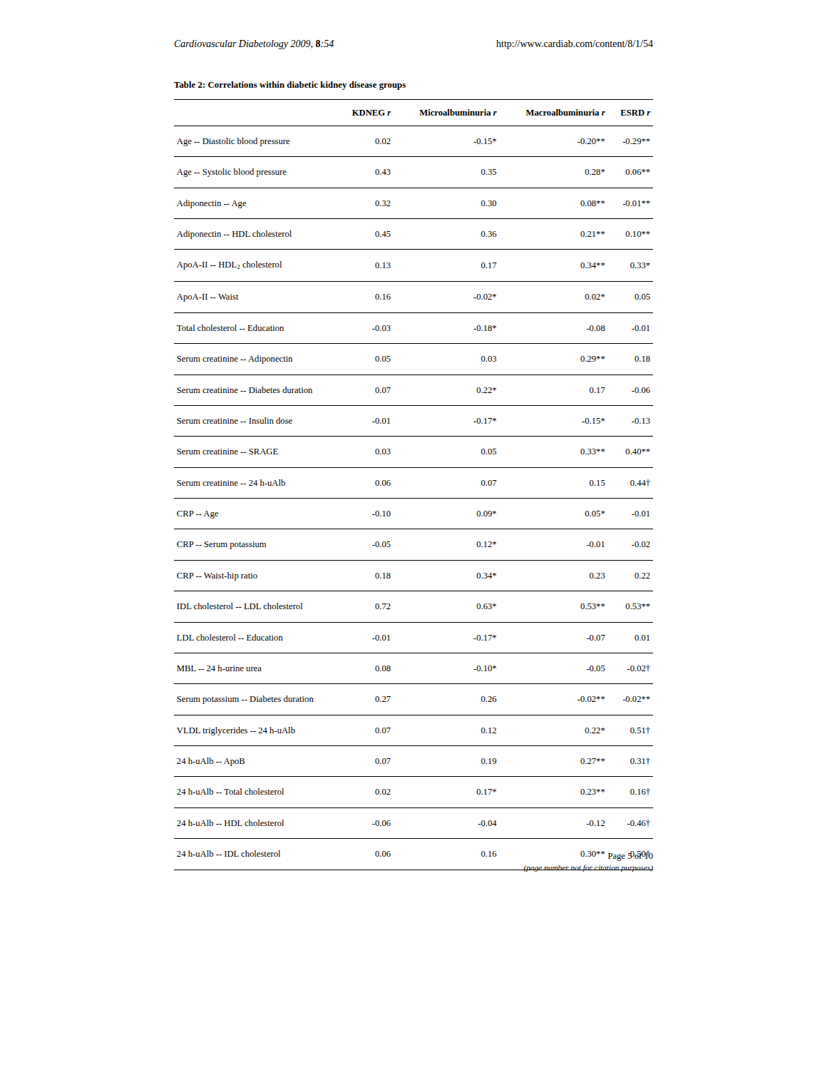Cardiovascular Diabetology 2009, 8:54
http://www.cardiab.com/content/8/1/54
Table 2: Correlations within diabetic kidney disease groups
| | KDNEG r | Microalbuminuria r | Macroalbuminuria r | ESRD r |
| --- | --- | --- | --- | --- |
| Age -- Diastolic blood pressure | 0.02 | -0.15* | -0.20** | -0.29** |
| Age -- Systolic blood pressure | 0.43 | 0.35 | 0.28* | 0.06** |
| Adiponectin -- Age | 0.32 | 0.30 | 0.08** | -0.01** |
| Adiponectin -- HDL cholesterol | 0.45 | 0.36 | 0.21** | 0.10** |
| ApoA-II -- HDL 2 cholesterol | 0.13 | 0.17 | 0.34** | 0.33* |
| ApoA-II -- Waist | 0.16 | -0.02* | 0.02* | 0.05 |
| Total cholesterol -- Education | -0.03 | -0.18* | -0.08 | -0.01 |
| Serum creatinine -- Adiponectin | 0.05 | 0.03 | 0.29** | 0.18 |
| Serum creatinine -- Diabetes duration | 0.07 | 0.22* | 0.17 | -0.06 |
| Serum creatinine -- Insulin dose | -0.01 | -0.17* | -0.15* | -0.13 |
| Serum creatinine -- SRAGE | 0.03 | 0.05 | 0.33** | 0.40** |
| Serum creatinine -- 24 h-uAlb | 0.06 | 0.07 | 0.15 | 0.44† |
| CRP -- Age | -0.10 | 0.09* | 0.05* | -0.01 |
| CRP -- Serum potassium | -0.05 | 0.12* | -0.01 | -0.02 |
| CRP -- Waist-hip ratio | 0.18 | 0.34* | 0.23 | 0.22 |
| IDL cholesterol -- LDL cholesterol | 0.72 | 0.63* | 0.53** | 0.53** |
| LDL cholesterol -- Education | -0.01 | -0.17* | -0.07 | 0.01 |
| MBL -- 24 h-urine urea | 0.08 | -0.10* | -0.05 | -0.02† |
| Serum potassium -- Diabetes duration | 0.27 | 0.26 | -0.02** | -0.02** |
| VLDL triglycerides -- 24 h-uAlb | 0.07 | 0.12 | 0.22* | 0.51† |
| 24 h-uAlb -- ApoB | 0.07 | 0.19 | 0.27** | 0.31† |
| 24 h-uAlb -- Total cholesterol | 0.02 | 0.17* | 0.23** | 0.16† |
| 24 h-uAlb -- HDL cholesterol | -0.06 | -0.04 | -0.12 | -0.46† |
| 24 h-uAlb -- IDL cholesterol | 0.06 | 0.16 | 0.30** | 0.50† |
Page 5 of 10
(page number not for citation purposes)